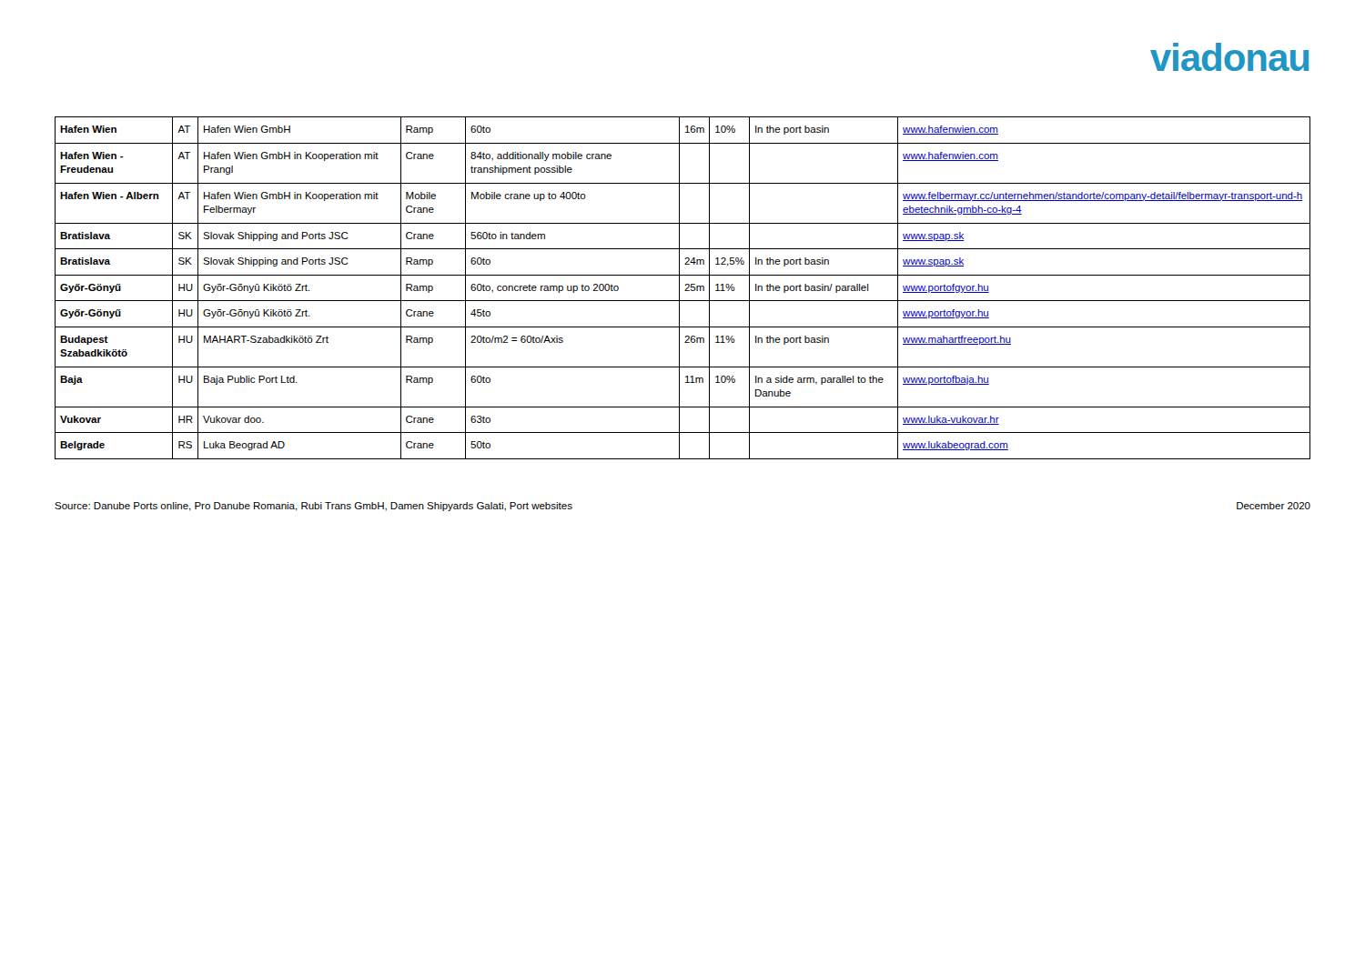viadonau
| Hafen Wien | AT | Hafen Wien GmbH | Ramp | 60to | 16m | 10% | In the port basin | www.hafenwien.com |
| Hafen Wien - Freudenau | AT | Hafen Wien GmbH in Kooperation mit Prangl | Crane | 84to, additionally mobile crane transhipment possible | | | | www.hafenwien.com |
| Hafen Wien - Albern | AT | Hafen Wien GmbH in Kooperation mit Felbermayr | Mobile Crane | Mobile crane up to 400to | | | | www.felbermayr.cc/unternehmen/standorte/company-detail/felbermayr-transport-und-hebetechnik-gmbh-co-kg-4 |
| Bratislava | SK | Slovak Shipping and Ports JSC | Crane | 560to in tandem | | | | www.spap.sk |
| Bratislava | SK | Slovak Shipping and Ports JSC | Ramp | 60to | 24m | 12,5% | In the port basin | www.spap.sk |
| Győr-Gönyű | HU | Gyõr-Gõnyû Kikötö Zrt. | Ramp | 60to, concrete ramp up to 200to | 25m | 11% | In the port basin/ parallel | www.portofgyor.hu |
| Győr-Gönyű | HU | Gyõr-Gõnyû Kikötö Zrt. | Crane | 45to | | | | www.portofgyor.hu |
| Budapest Szabadkikötö | HU | MAHART-Szabadkikötö Zrt | Ramp | 20to/m2 = 60to/Axis | 26m | 11% | In the port basin | www.mahartfreeport.hu |
| Baja | HU | Baja Public Port Ltd. | Ramp | 60to | 11m | 10% | In a side arm, parallel to the Danube | www.portofbaja.hu |
| Vukovar | HR | Vukovar doo. | Crane | 63to | | | | www.luka-vukovar.hr |
| Belgrade | RS | Luka Beograd AD | Crane | 50to | | | | www.lukabeograd.com |
Source: Danube Ports online, Pro Danube Romania, Rubi Trans GmbH, Damen Shipyards Galati, Port websites
December 2020